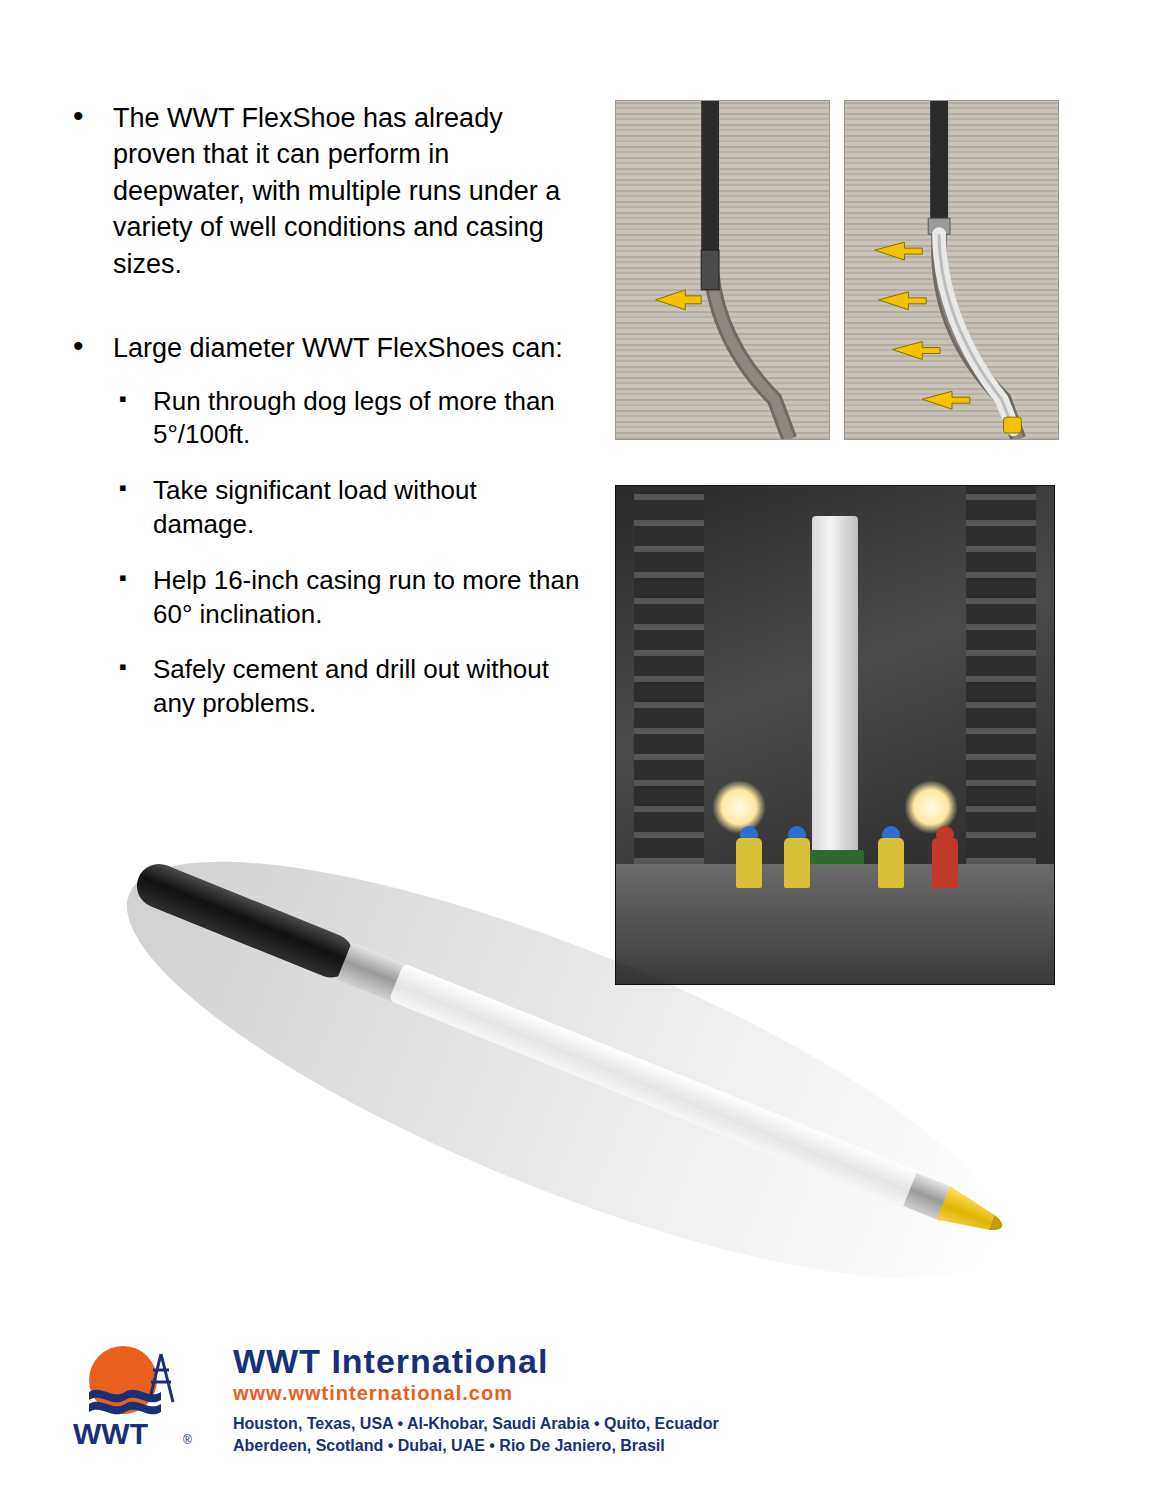The WWT FlexShoe has already proven that it can perform in deepwater, with multiple runs under a variety of well conditions and casing sizes.
Large diameter WWT FlexShoes can:
Run through dog legs of more than 5°/100ft.
Take significant load without damage.
Help 16-inch casing run to more than 60° inclination.
Safely cement and drill out without any problems.
WWT ®
WWT International
www.wwtinternational.com
Houston, Texas, USA • Al-Khobar, Saudi Arabia • Quito, Ecuador
Aberdeen, Scotland • Dubai, UAE • Rio De Janiero, Brasil